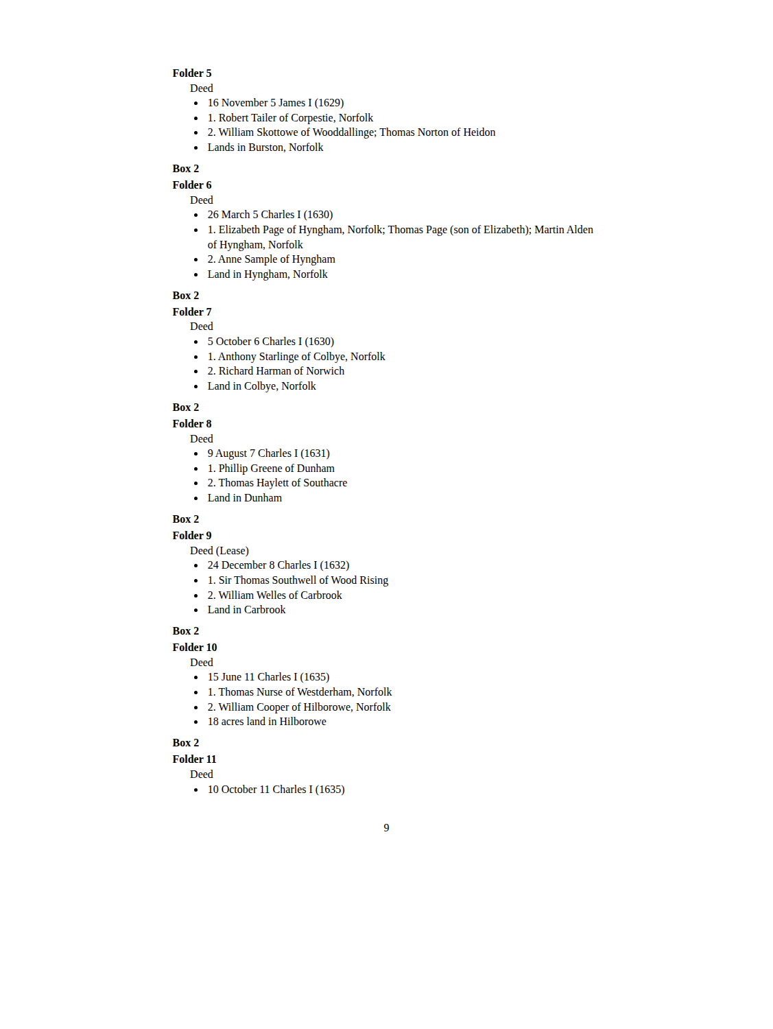Folder 5
Deed
16 November 5 James I (1629)
1. Robert Tailer of Corpestie, Norfolk
2. William Skottowe of Wooddallinge; Thomas Norton of Heidon
Lands in Burston, Norfolk
Box 2
Folder 6
Deed
26 March 5 Charles I (1630)
1. Elizabeth Page of Hyngham, Norfolk; Thomas Page (son of Elizabeth); Martin Alden of Hyngham, Norfolk
2. Anne Sample of Hyngham
Land in Hyngham, Norfolk
Box 2
Folder 7
Deed
5 October 6 Charles I (1630)
1. Anthony Starlinge of Colbye, Norfolk
2. Richard Harman of Norwich
Land in Colbye, Norfolk
Box 2
Folder 8
Deed
9 August 7 Charles I (1631)
1. Phillip Greene of Dunham
2. Thomas Haylett of Southacre
Land in Dunham
Box 2
Folder 9
Deed (Lease)
24 December 8 Charles I (1632)
1. Sir Thomas Southwell of Wood Rising
2. William Welles of Carbrook
Land in Carbrook
Box 2
Folder 10
Deed
15 June 11 Charles I (1635)
1. Thomas Nurse of Westderham, Norfolk
2. William Cooper of Hilborowe, Norfolk
18 acres land in Hilborowe
Box 2
Folder 11
Deed
10 October 11 Charles I (1635)
9